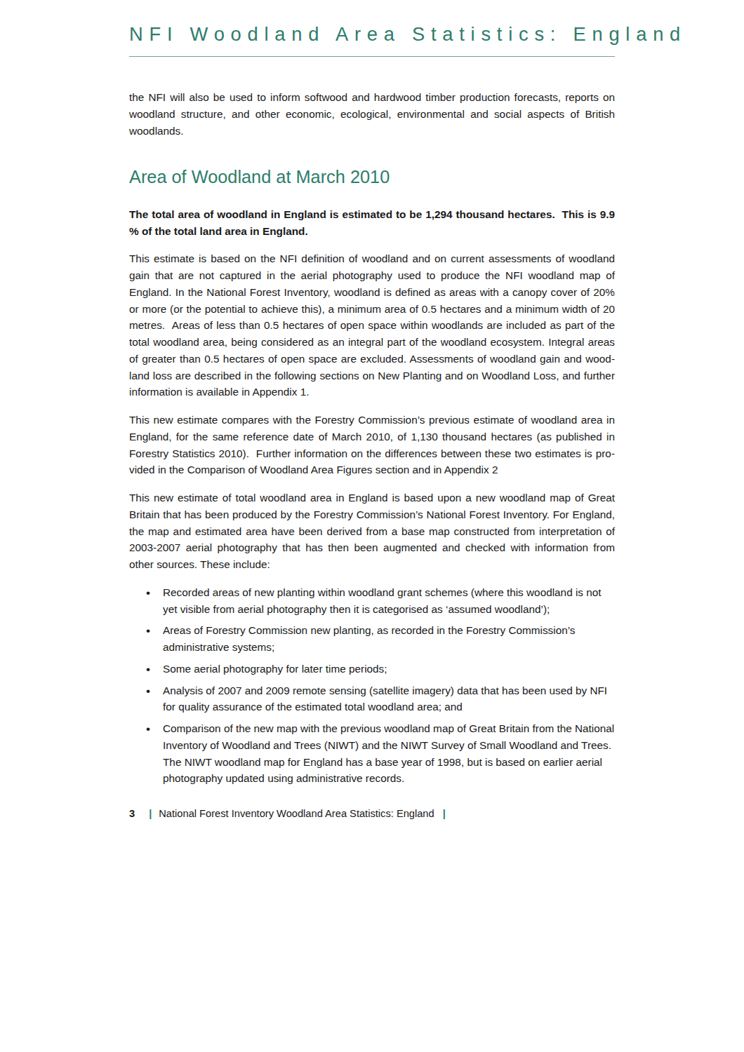NFI Woodland Area Statistics: England
the NFI will also be used to inform softwood and hardwood timber production forecasts, reports on woodland structure, and other economic, ecological, environmental and social aspects of British woodlands.
Area of Woodland at March 2010
The total area of woodland in England is estimated to be 1,294 thousand hectares. This is 9.9 % of the total land area in England.
This estimate is based on the NFI definition of woodland and on current assessments of woodland gain that are not captured in the aerial photography used to produce the NFI woodland map of England. In the National Forest Inventory, woodland is defined as areas with a canopy cover of 20% or more (or the potential to achieve this), a minimum area of 0.5 hectares and a minimum width of 20 metres. Areas of less than 0.5 hectares of open space within woodlands are included as part of the total woodland area, being considered as an integral part of the woodland ecosystem. Integral areas of greater than 0.5 hectares of open space are excluded. Assessments of woodland gain and woodland loss are described in the following sections on New Planting and on Woodland Loss, and further information is available in Appendix 1.
This new estimate compares with the Forestry Commission’s previous estimate of woodland area in England, for the same reference date of March 2010, of 1,130 thousand hectares (as published in Forestry Statistics 2010). Further information on the differences between these two estimates is provided in the Comparison of Woodland Area Figures section and in Appendix 2
This new estimate of total woodland area in England is based upon a new woodland map of Great Britain that has been produced by the Forestry Commission’s National Forest Inventory. For England, the map and estimated area have been derived from a base map constructed from interpretation of 2003-2007 aerial photography that has then been augmented and checked with information from other sources. These include:
Recorded areas of new planting within woodland grant schemes (where this woodland is not yet visible from aerial photography then it is categorised as ‘assumed woodland’);
Areas of Forestry Commission new planting, as recorded in the Forestry Commission’s administrative systems;
Some aerial photography for later time periods;
Analysis of 2007 and 2009 remote sensing (satellite imagery) data that has been used by NFI for quality assurance of the estimated total woodland area; and
Comparison of the new map with the previous woodland map of Great Britain from the National Inventory of Woodland and Trees (NIWT) and the NIWT Survey of Small Woodland and Trees. The NIWT woodland map for England has a base year of 1998, but is based on earlier aerial photography updated using administrative records.
3|National Forest Inventory Woodland Area Statistics: England|